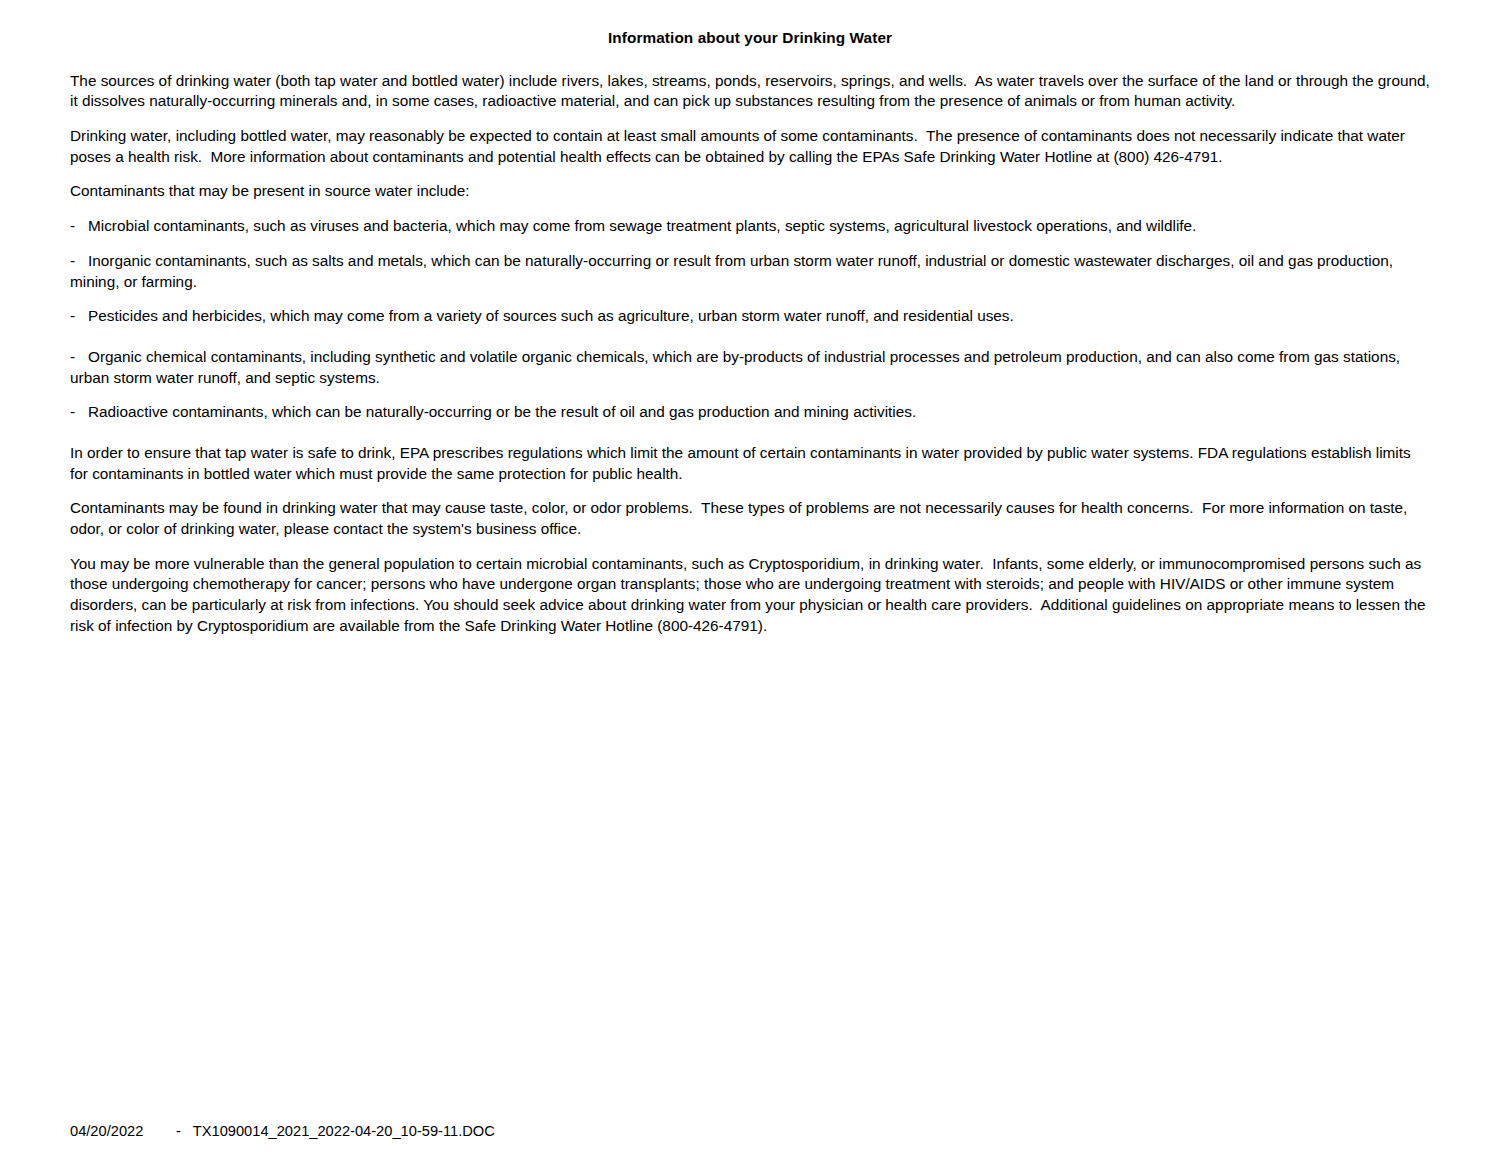Information about your Drinking Water
The sources of drinking water (both tap water and bottled water) include rivers, lakes, streams, ponds, reservoirs, springs, and wells. As water travels over the surface of the land or through the ground, it dissolves naturally-occurring minerals and, in some cases, radioactive material, and can pick up substances resulting from the presence of animals or from human activity.
Drinking water, including bottled water, may reasonably be expected to contain at least small amounts of some contaminants. The presence of contaminants does not necessarily indicate that water poses a health risk. More information about contaminants and potential health effects can be obtained by calling the EPAs Safe Drinking Water Hotline at (800) 426-4791.
Contaminants that may be present in source water include:
-Microbial contaminants, such as viruses and bacteria, which may come from sewage treatment plants, septic systems, agricultural livestock operations, and wildlife.
-Inorganic contaminants, such as salts and metals, which can be naturally-occurring or result from urban storm water runoff, industrial or domestic wastewater discharges, oil and gas production, mining, or farming.
-Pesticides and herbicides, which may come from a variety of sources such as agriculture, urban storm water runoff, and residential uses.
-Organic chemical contaminants, including synthetic and volatile organic chemicals, which are by-products of industrial processes and petroleum production, and can also come from gas stations, urban storm water runoff, and septic systems.
-Radioactive contaminants, which can be naturally-occurring or be the result of oil and gas production and mining activities.
In order to ensure that tap water is safe to drink, EPA prescribes regulations which limit the amount of certain contaminants in water provided by public water systems. FDA regulations establish limits for contaminants in bottled water which must provide the same protection for public health.
Contaminants may be found in drinking water that may cause taste, color, or odor problems. These types of problems are not necessarily causes for health concerns. For more information on taste, odor, or color of drinking water, please contact the system's business office.
You may be more vulnerable than the general population to certain microbial contaminants, such as Cryptosporidium, in drinking water. Infants, some elderly, or immunocompromised persons such as those undergoing chemotherapy for cancer; persons who have undergone organ transplants; those who are undergoing treatment with steroids; and people with HIV/AIDS or other immune system disorders, can be particularly at risk from infections. You should seek advice about drinking water from your physician or health care providers. Additional guidelines on appropriate means to lessen the risk of infection by Cryptosporidium are available from the Safe Drinking Water Hotline (800-426-4791).
04/20/2022 - TX1090014_2021_2022-04-20_10-59-11.DOC